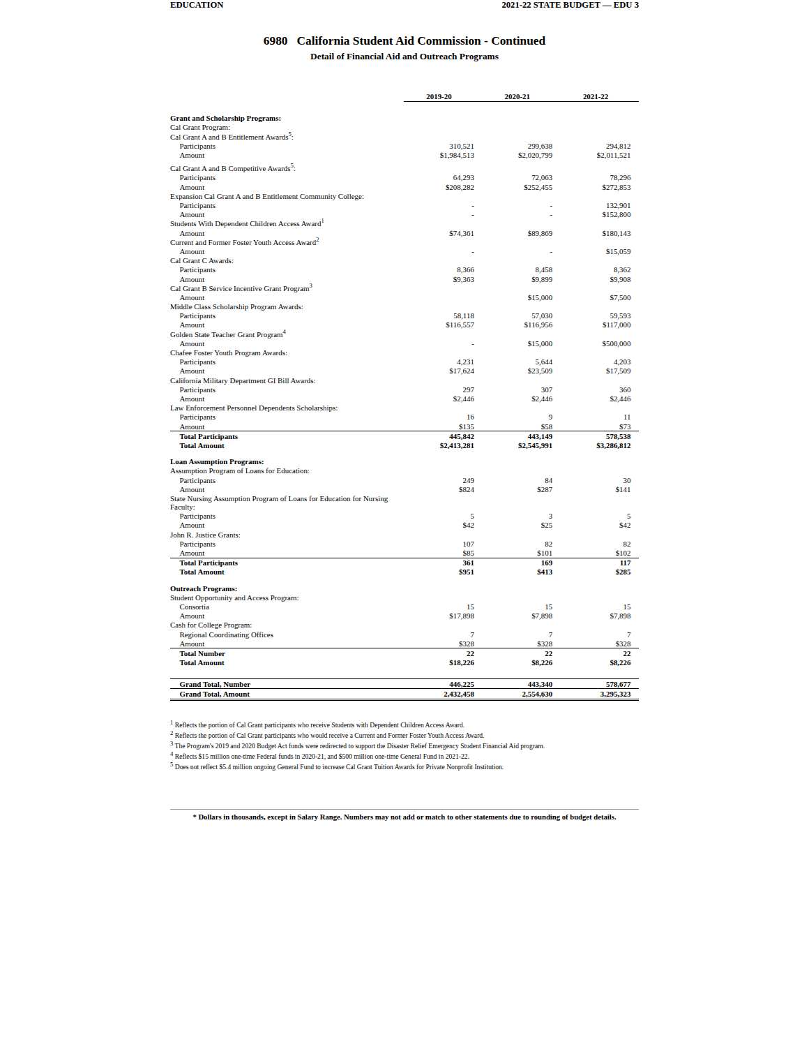EDUCATION 2021-22 STATE BUDGET — EDU 3
6980 California Student Aid Commission - Continued
Detail of Financial Aid and Outreach Programs
| | 2019-20 | 2020-21 | 2021-22 |
| Grant and Scholarship Programs: | | | |
| Cal Grant Program: | | | |
| Cal Grant A and B Entitlement Awards 5 : | | | |
| Participants | 310,521 | 299,638 | 294,812 |
| Amount | $1,984,513 | $2,020,799 | $2,011,521 |
| Cal Grant A and B Competitive Awards 5 : | | | |
| Participants | 64,293 | 72,063 | 78,296 |
| Amount | $208,282 | $252,455 | $272,853 |
| Expansion Cal Grant A and B Entitlement Community College: | | | |
| Participants | - | - | 132,901 |
| Amount | - | - | $152,800 |
| Students With Dependent Children Access Award 1 | | | |
| Amount | $74,361 | $89,869 | $180,143 |
| Current and Former Foster Youth Access Award 2 | | | |
| Amount | - | - | $15,059 |
| Cal Grant C Awards: | | | |
| Participants | 8,366 | 8,458 | 8,362 |
| Amount | $9,363 | $9,899 | $9,908 |
| Cal Grant B Service Incentive Grant Program 3 | | | |
| Amount | | $15,000 | $7,500 |
| Middle Class Scholarship Program Awards: | | | |
| Participants | 58,118 | 57,030 | 59,593 |
| Amount | $116,557 | $116,956 | $117,000 |
| Golden State Teacher Grant Program 4 | | | |
| Amount | - | $15,000 | $500,000 |
| Chafee Foster Youth Program Awards: | | | |
| Participants | 4,231 | 5,644 | 4,203 |
| Amount | $17,624 | $23,509 | $17,509 |
| California Military Department GI Bill Awards: | | | |
| Participants | 297 | 307 | 360 |
| Amount | $2,446 | $2,446 | $2,446 |
| Law Enforcement Personnel Dependents Scholarships: | | | |
| Participants | 16 | 9 | 11 |
| Amount | $135 | $58 | $73 |
| Total Participants | 445,842 | 443,149 | 578,538 |
| Total Amount | $2,413,281 | $2,545,991 | $3,286,812 |
| Loan Assumption Programs: | | | |
| Assumption Program of Loans for Education: | | | |
| Participants | 249 | 84 | 30 |
| Amount | $824 | $287 | $141 |
| State Nursing Assumption Program of Loans for Education for Nursing Faculty: | | | |
| Participants | 5 | 3 | 5 |
| Amount | $42 | $25 | $42 |
| John R. Justice Grants: | | | |
| Participants | 107 | 82 | 82 |
| Amount | $85 | $101 | $102 |
| Total Participants | 361 | 169 | 117 |
| Total Amount | $951 | $413 | $285 |
| Outreach Programs: | | | |
| Student Opportunity and Access Program: | | | |
| Consortia | 15 | 15 | 15 |
| Amount | $17,898 | $7,898 | $7,898 |
| Cash for College Program: | | | |
| Regional Coordinating Offices | 7 | 7 | 7 |
| Amount | $328 | $328 | $328 |
| Total Number | 22 | 22 | 22 |
| Total Amount | $18,226 | $8,226 | $8,226 |
| Grand Total, Number | 446,225 | 443,340 | 578,677 |
| Grand Total, Amount | 2,432,458 | 2,554,630 | 3,295,323 |
1 Reflects the portion of Cal Grant participants who receive Students with Dependent Children Access Award.
2 Reflects the portion of Cal Grant participants who would receive a Current and Former Foster Youth Access Award.
3 The Program's 2019 and 2020 Budget Act funds were redirected to support the Disaster Relief Emergency Student Financial Aid program.
4 Reflects $15 million one-time Federal funds in 2020-21, and $500 million one-time General Fund in 2021-22.
5 Does not reflect $5.4 million ongoing General Fund to increase Cal Grant Tuition Awards for Private Nonprofit Institution.
* Dollars in thousands, except in Salary Range. Numbers may not add or match to other statements due to rounding of budget details.